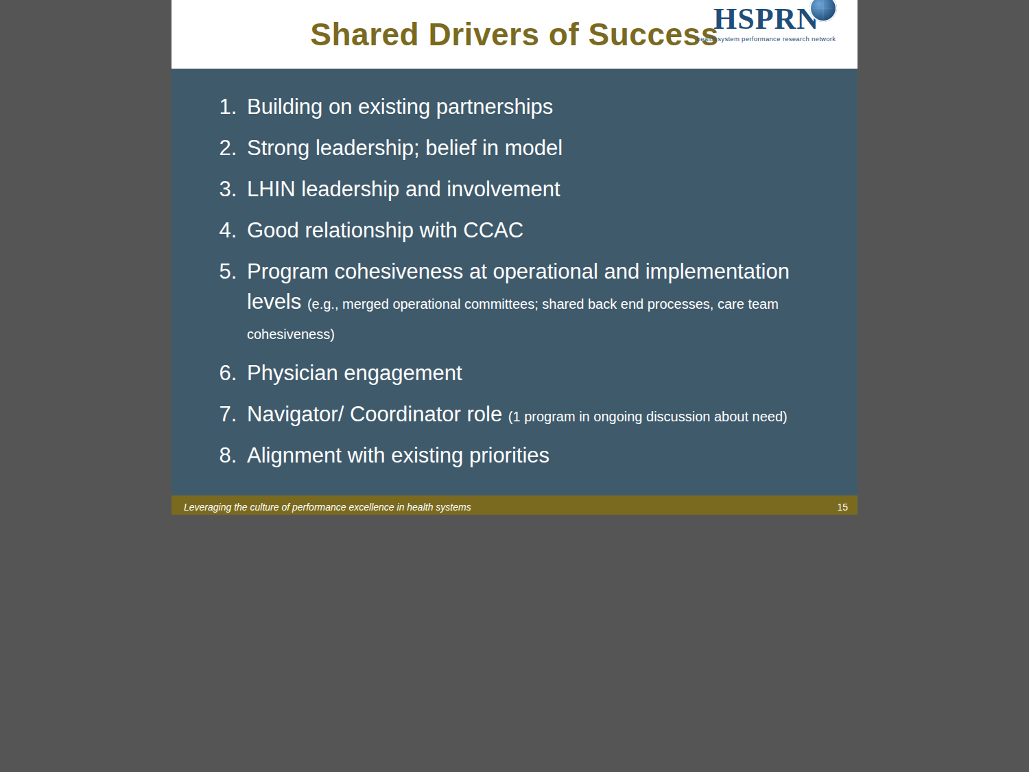Shared Drivers of Success
HSPRN
health system performance research network
Building on existing partnerships
Strong leadership; belief in model
LHIN leadership and involvement
Good relationship with CCAC
Program cohesiveness at operational and implementation levels (e.g., merged operational committees; shared back end processes, care team cohesiveness)
Physician engagement
Navigator/ Coordinator role (1 program in ongoing discussion about need)
Alignment with existing priorities
Leveraging the culture of performance excellence in health systems 15